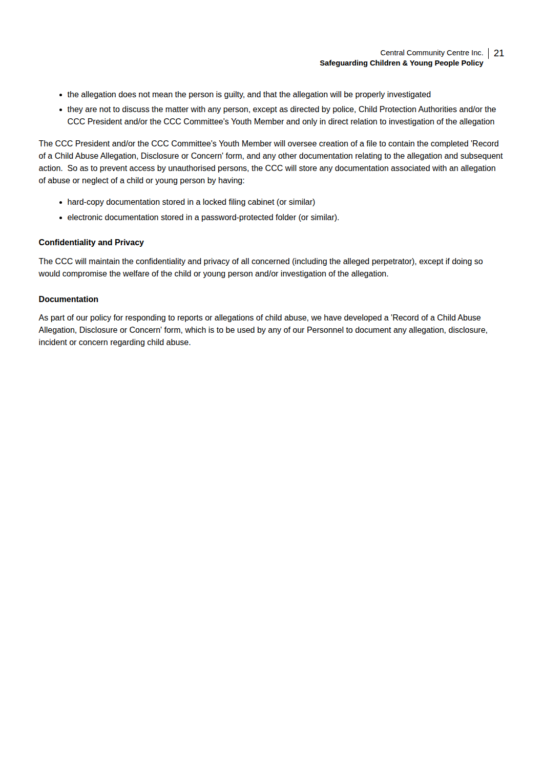Central Community Centre Inc. Safeguarding Children & Young People Policy
21
the allegation does not mean the person is guilty, and that the allegation will be properly investigated
they are not to discuss the matter with any person, except as directed by police, Child Protection Authorities and/or the CCC President and/or the CCC Committee's Youth Member and only in direct relation to investigation of the allegation
The CCC President and/or the CCC Committee's Youth Member will oversee creation of a file to contain the completed 'Record of a Child Abuse Allegation, Disclosure or Concern' form, and any other documentation relating to the allegation and subsequent action. So as to prevent access by unauthorised persons, the CCC will store any documentation associated with an allegation of abuse or neglect of a child or young person by having:
hard-copy documentation stored in a locked filing cabinet (or similar)
electronic documentation stored in a password-protected folder (or similar).
Confidentiality and Privacy
The CCC will maintain the confidentiality and privacy of all concerned (including the alleged perpetrator), except if doing so would compromise the welfare of the child or young person and/or investigation of the allegation.
Documentation
As part of our policy for responding to reports or allegations of child abuse, we have developed a 'Record of a Child Abuse Allegation, Disclosure or Concern' form, which is to be used by any of our Personnel to document any allegation, disclosure, incident or concern regarding child abuse.